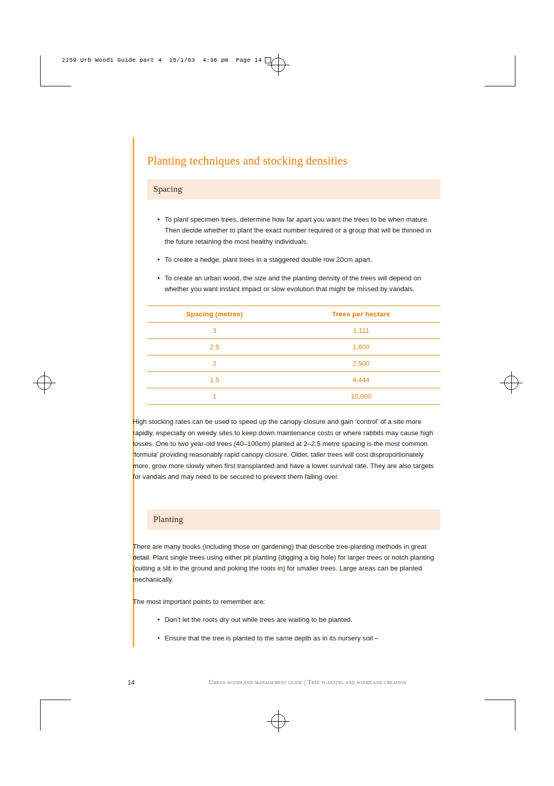2159 Urb Wood1 Guide part 4 15/1/03 4:36 pm Page 14
Planting techniques and stocking densities
Spacing
To plant specimen trees, determine how far apart you want the trees to be when mature. Then decide whether to plant the exact number required or a group that will be thinned in the future retaining the most healthy individuals.
To create a hedge, plant trees in a staggered double row 20cm apart.
To create an urban wood, the size and the planting density of the trees will depend on whether you want instant impact or slow evolution that might be missed by vandals.
| Spacing (metres) | Trees per hectare |
| --- | --- |
| 3 | 1,111 |
| 2.5 | 1,600 |
| 2 | 2,500 |
| 1.5 | 4,444 |
| 1 | 10,000 |
High stocking rates can be used to speed up the canopy closure and gain ‘control’ of a site more rapidly, especially on weedy sites to keep down maintenance costs or where rabbits may cause high losses. One to two year-old trees (40–100cm) planted at 2–2.5 metre spacing is the most common ‘formula’ providing reasonably rapid canopy closure. Older, taller trees will cost disproportionately more, grow more slowly when first transplanted and have a lower survival rate. They are also targets for vandals and may need to be secured to prevent them falling over.
Planting
There are many books (including those on gardening) that describe tree-planting methods in great detail. Plant single trees using either pit planting (digging a big hole) for larger trees or notch planting (cutting a slit in the ground and poking the roots in) for smaller trees. Large areas can be planted mechanically.
The most important points to remember are:
Don’t let the roots dry out while trees are waiting to be planted.
Ensure that the tree is planted to the same depth as in its nursery soil –
14 Urban woodland management guide|Tree planting and woodland creation